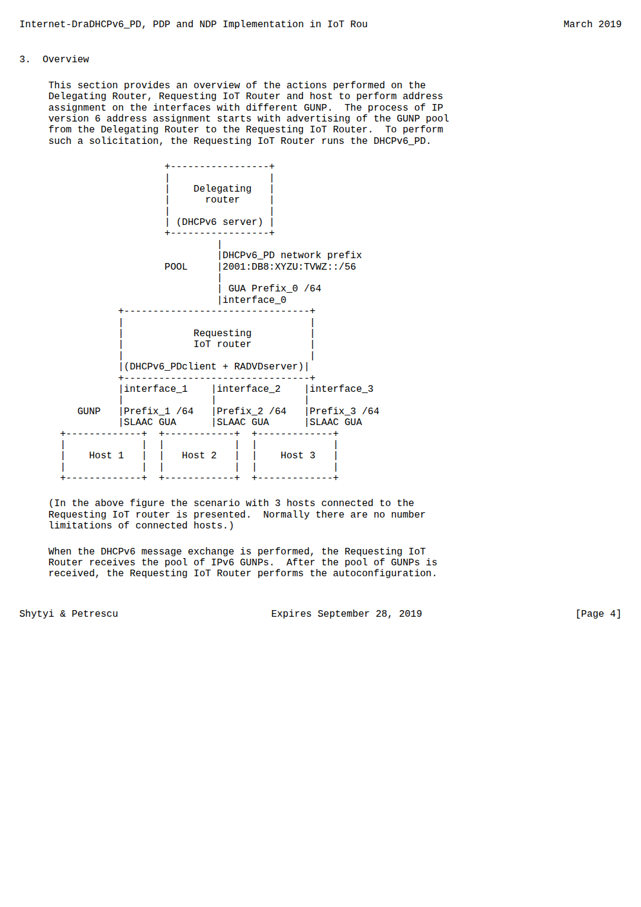Internet-DraDHCPv6_PD, PDP and NDP Implementation in IoT Rou March 2019
3. Overview
This section provides an overview of the actions performed on the Delegating Router, Requesting IoT Router and host to perform address assignment on the interfaces with different GUNP. The process of IP version 6 address assignment starts with advertising of the GUNP pool from the Delegating Router to the Requesting IoT Router. To perform such a solicitation, the Requesting IoT Router runs the DHCPv6_PD.
                    +-----------------+
                    |                 |
                    |    Delegating   |
                    |      router     |
                    |                 |
                    | (DHCPv6 server) |
                    +-----------------+
                             |
                             |DHCPv6_PD network prefix
                    POOL     |2001:DB8:XYZU:TVWZ::/56
                             |
                             | GUA Prefix_0 /64
                             |interface_0
            +--------------------------------+
            |                                |
            |            Requesting          |
            |            IoT router          |
            |                                |
            |(DHCPv6_PDclient + RADVDserver)|
            +--------------------------------+
            |interface_1    |interface_2    |interface_3
            |               |               |
     GUNP   |Prefix_1 /64   |Prefix_2 /64   |Prefix_3 /64
            |SLAAC GUA      |SLAAC GUA      |SLAAC GUA
  +-------------+  +------------+  +-------------+
  |             |  |            |  |             |
  |    Host 1   |  |   Host 2   |  |    Host 3   |
  |             |  |            |  |             |
  +-------------+  +------------+  +-------------+
(In the above figure the scenario with 3 hosts connected to the Requesting IoT router is presented. Normally there are no number limitations of connected hosts.)
When the DHCPv6 message exchange is performed, the Requesting IoT Router receives the pool of IPv6 GUNPs. After the pool of GUNPs is received, the Requesting IoT Router performs the autoconfiguration.
Shytyi & Petrescu Expires September 28, 2019 [Page 4]